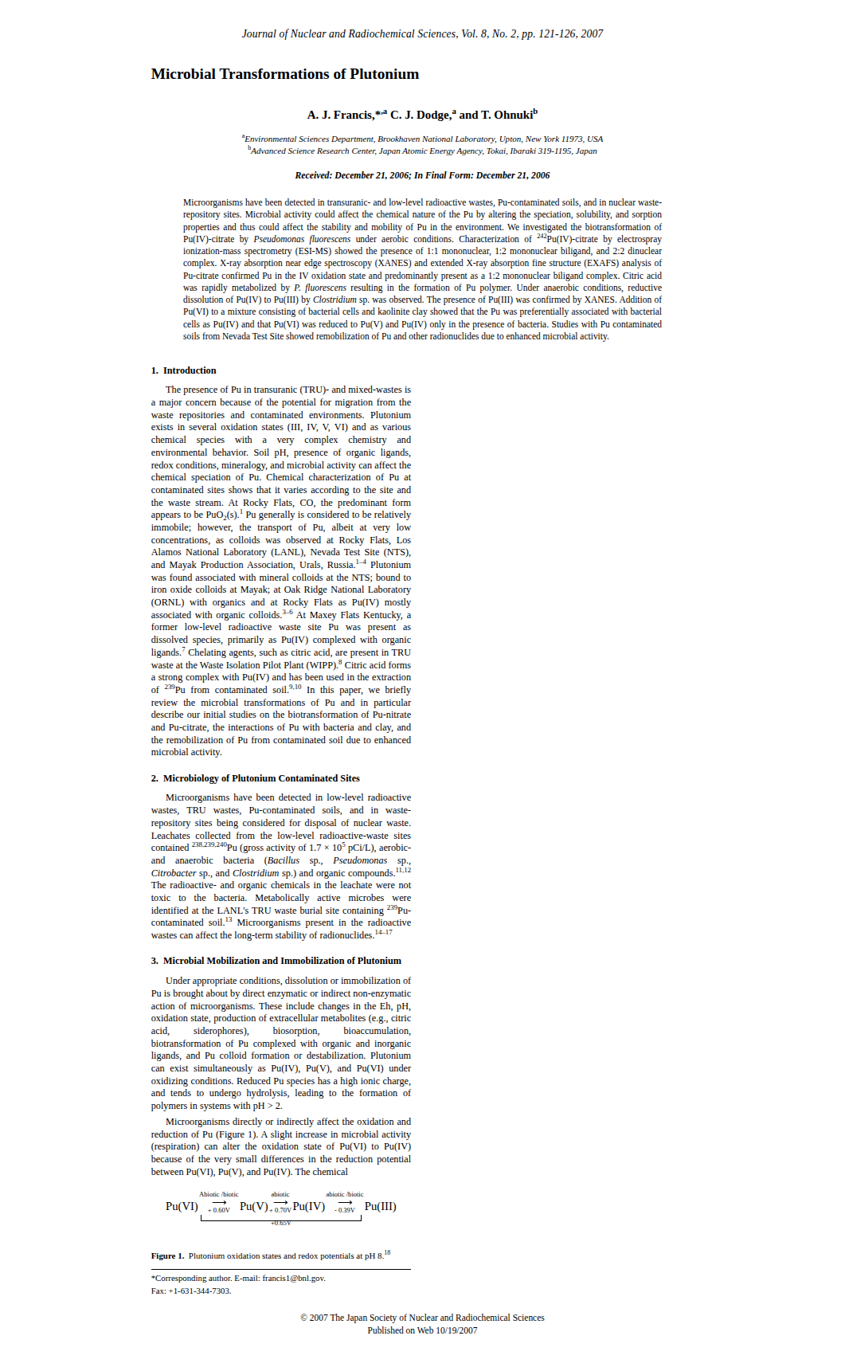Journal of Nuclear and Radiochemical Sciences, Vol. 8, No. 2, pp. 121-126, 2007
Microbial Transformations of Plutonium
A. J. Francis,*,a C. J. Dodge,a and T. Ohnukib
aEnvironmental Sciences Department, Brookhaven National Laboratory, Upton, New York 11973, USA
bAdvanced Science Research Center, Japan Atomic Energy Agency, Tokai, Ibaraki 319-1195, Japan
Received: December 21, 2006; In Final Form: December 21, 2006
Microorganisms have been detected in transuranic- and low-level radioactive wastes, Pu-contaminated soils, and in nuclear waste-repository sites. Microbial activity could affect the chemical nature of the Pu by altering the speciation, solubility, and sorption properties and thus could affect the stability and mobility of Pu in the environment. We investigated the biotransformation of Pu(IV)-citrate by Pseudomonas fluorescens under aerobic conditions. Characterization of 242Pu(IV)-citrate by electrospray ionization-mass spectrometry (ESI-MS) showed the presence of 1:1 mononuclear, 1:2 mononuclear biligand, and 2:2 dinuclear complex. X-ray absorption near edge spectroscopy (XANES) and extended X-ray absorption fine structure (EXAFS) analysis of Pu-citrate confirmed Pu in the IV oxidation state and predominantly present as a 1:2 mononuclear biligand complex. Citric acid was rapidly metabolized by P. fluorescens resulting in the formation of Pu polymer. Under anaerobic conditions, reductive dissolution of Pu(IV) to Pu(III) by Clostridium sp. was observed. The presence of Pu(III) was confirmed by XANES. Addition of Pu(VI) to a mixture consisting of bacterial cells and kaolinite clay showed that the Pu was preferentially associated with bacterial cells as Pu(IV) and that Pu(VI) was reduced to Pu(V) and Pu(IV) only in the presence of bacteria. Studies with Pu contaminated soils from Nevada Test Site showed remobilization of Pu and other radionuclides due to enhanced microbial activity.
1. Introduction
The presence of Pu in transuranic (TRU)- and mixed-wastes is a major concern because of the potential for migration from the waste repositories and contaminated environments. Plutonium exists in several oxidation states (III, IV, V, VI) and as various chemical species with a very complex chemistry and environmental behavior. Soil pH, presence of organic ligands, redox conditions, mineralogy, and microbial activity can affect the chemical speciation of Pu. Chemical characterization of Pu at contaminated sites shows that it varies according to the site and the waste stream. At Rocky Flats, CO, the predominant form appears to be PuO2(s).1 Pu generally is considered to be relatively immobile; however, the transport of Pu, albeit at very low concentrations, as colloids was observed at Rocky Flats, Los Alamos National Laboratory (LANL), Nevada Test Site (NTS), and Mayak Production Association, Urals, Russia.1–4 Plutonium was found associated with mineral colloids at the NTS; bound to iron oxide colloids at Mayak; at Oak Ridge National Laboratory (ORNL) with organics and at Rocky Flats as Pu(IV) mostly associated with organic colloids.3–6 At Maxey Flats Kentucky, a former low-level radioactive waste site Pu was present as dissolved species, primarily as Pu(IV) complexed with organic ligands.7 Chelating agents, such as citric acid, are present in TRU waste at the Waste Isolation Pilot Plant (WIPP).8 Citric acid forms a strong complex with Pu(IV) and has been used in the extraction of 239Pu from contaminated soil.9,10 In this paper, we briefly review the microbial transformations of Pu and in particular describe our initial studies on the biotransformation of Pu-nitrate and Pu-citrate, the interactions of Pu with bacteria and clay, and the remobilization of Pu from contaminated soil due to enhanced microbial activity.
2. Microbiology of Plutonium Contaminated Sites
Microorganisms have been detected in low-level radioactive wastes, TRU wastes, Pu-contaminated soils, and in waste-repository sites being considered for disposal of nuclear waste. Leachates collected from the low-level radioactive-waste sites contained 238,239,240Pu (gross activity of 1.7 × 105 pCi/L), aerobic- and anaerobic bacteria (Bacillus sp., Pseudomonas sp., Citrobacter sp., and Clostridium sp.) and organic compounds.11,12 The radioactive- and organic chemicals in the leachate were not toxic to the bacteria. Metabolically active microbes were identified at the LANL's TRU waste burial site containing 239Pu-contaminated soil.13 Microorganisms present in the radioactive wastes can affect the long-term stability of radionuclides.14–17
3. Microbial Mobilization and Immobilization of Plutonium
Under appropriate conditions, dissolution or immobilization of Pu is brought about by direct enzymatic or indirect non-enzymatic action of microorganisms. These include changes in the Eh, pH, oxidation state, production of extracellular metabolites (e.g., citric acid, siderophores), biosorption, bioaccumulation, biotransformation of Pu complexed with organic and inorganic ligands, and Pu colloid formation or destabilization. Plutonium can exist simultaneously as Pu(IV), Pu(V), and Pu(VI) under oxidizing conditions. Reduced Pu species has a high ionic charge, and tends to undergo hydrolysis, leading to the formation of polymers in systems with pH > 2.
Microorganisms directly or indirectly affect the oxidation and reduction of Pu (Figure 1). A slight increase in microbial activity (respiration) can alter the oxidation state of Pu(VI) to Pu(IV) because of the very small differences in the reduction potential between Pu(VI), Pu(V), and Pu(IV). The chemical
Pu(VI) Abiotic /biotic ⟶ + 0.60V Pu(V) abiotic ⟶ + 0.70V Pu(IV) abiotic /biotic ⟶ - 0.39V Pu(III)
+0.65V
Figure 1. Plutonium oxidation states and redox potentials at pH 8.18
*Corresponding author. E-mail: francis1@bnl.gov.
Fax: +1-631-344-7303.
© 2007 The Japan Society of Nuclear and Radiochemical Sciences Published on Web 10/19/2007